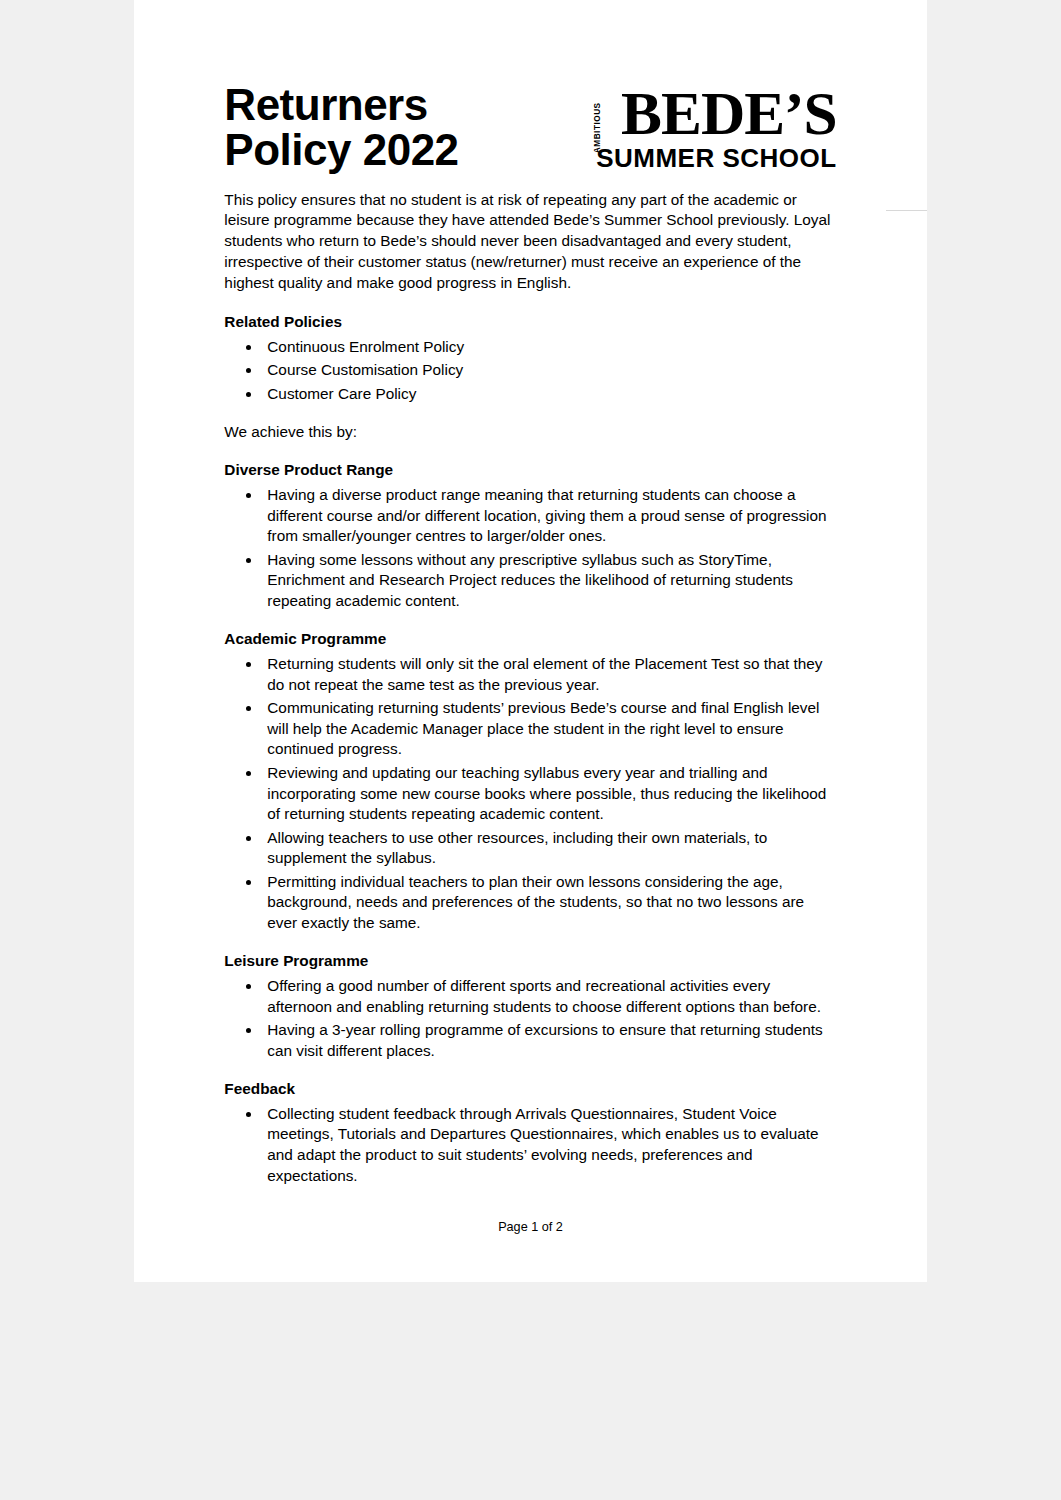Returners Policy 2022
AMBITIOUSBEDE’S SUMMER SCHOOL
This policy ensures that no student is at risk of repeating any part of the academic or leisure programme because they have attended Bede’s Summer School previously. Loyal students who return to Bede’s should never been disadvantaged and every student, irrespective of their customer status (new/returner) must receive an experience of the highest quality and make good progress in English.
Related Policies
Continuous Enrolment Policy
Course Customisation Policy
Customer Care Policy
We achieve this by:
Diverse Product Range
Having a diverse product range meaning that returning students can choose a different course and/or different location, giving them a proud sense of progression from smaller/younger centres to larger/older ones.
Having some lessons without any prescriptive syllabus such as StoryTime, Enrichment and Research Project reduces the likelihood of returning students repeating academic content.
Academic Programme
Returning students will only sit the oral element of the Placement Test so that they do not repeat the same test as the previous year.
Communicating returning students’ previous Bede’s course and final English level will help the Academic Manager place the student in the right level to ensure continued progress.
Reviewing and updating our teaching syllabus every year and trialling and incorporating some new course books where possible, thus reducing the likelihood of returning students repeating academic content.
Allowing teachers to use other resources, including their own materials, to supplement the syllabus.
Permitting individual teachers to plan their own lessons considering the age, background, needs and preferences of the students, so that no two lessons are ever exactly the same.
Leisure Programme
Offering a good number of different sports and recreational activities every afternoon and enabling returning students to choose different options than before.
Having a 3-year rolling programme of excursions to ensure that returning students can visit different places.
Feedback
Collecting student feedback through Arrivals Questionnaires, Student Voice meetings, Tutorials and Departures Questionnaires, which enables us to evaluate and adapt the product to suit students’ evolving needs, preferences and expectations.
Page 1 of 2